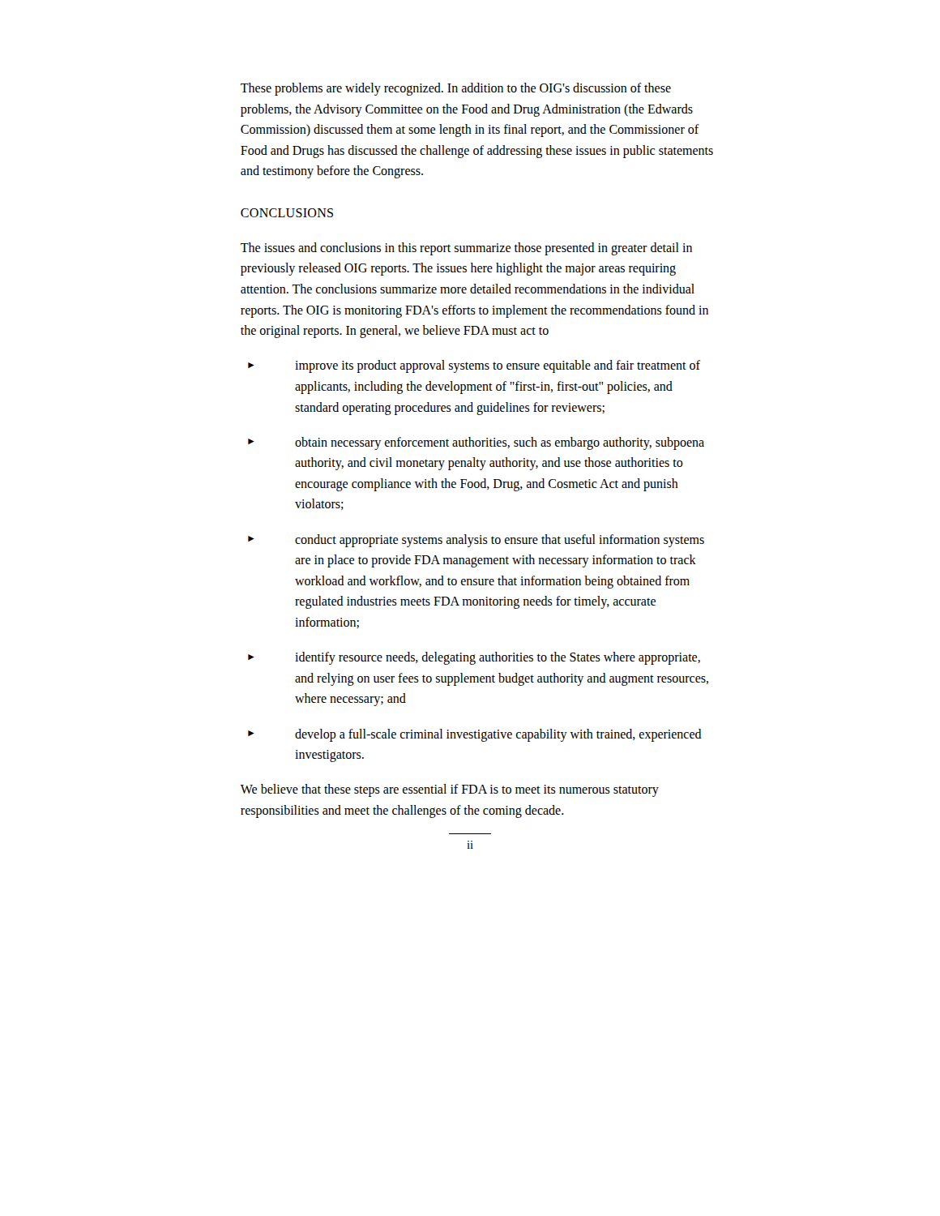These problems are widely recognized. In addition to the OIG's discussion of these problems, the Advisory Committee on the Food and Drug Administration (the Edwards Commission) discussed them at some length in its final report, and the Commissioner of Food and Drugs has discussed the challenge of addressing these issues in public statements and testimony before the Congress.
CONCLUSIONS
The issues and conclusions in this report summarize those presented in greater detail in previously released OIG reports. The issues here highlight the major areas requiring attention. The conclusions summarize more detailed recommendations in the individual reports. The OIG is monitoring FDA's efforts to implement the recommendations found in the original reports. In general, we believe FDA must act to
improve its product approval systems to ensure equitable and fair treatment of applicants, including the development of "first-in, first-out" policies, and standard operating procedures and guidelines for reviewers;
obtain necessary enforcement authorities, such as embargo authority, subpoena authority, and civil monetary penalty authority, and use those authorities to encourage compliance with the Food, Drug, and Cosmetic Act and punish violators;
conduct appropriate systems analysis to ensure that useful information systems are in place to provide FDA management with necessary information to track workload and workflow, and to ensure that information being obtained from regulated industries meets FDA monitoring needs for timely, accurate information;
identify resource needs, delegating authorities to the States where appropriate, and relying on user fees to supplement budget authority and augment resources, where necessary; and
develop a full-scale criminal investigative capability with trained, experienced investigators.
We believe that these steps are essential if FDA is to meet its numerous statutory responsibilities and meet the challenges of the coming decade.
ii